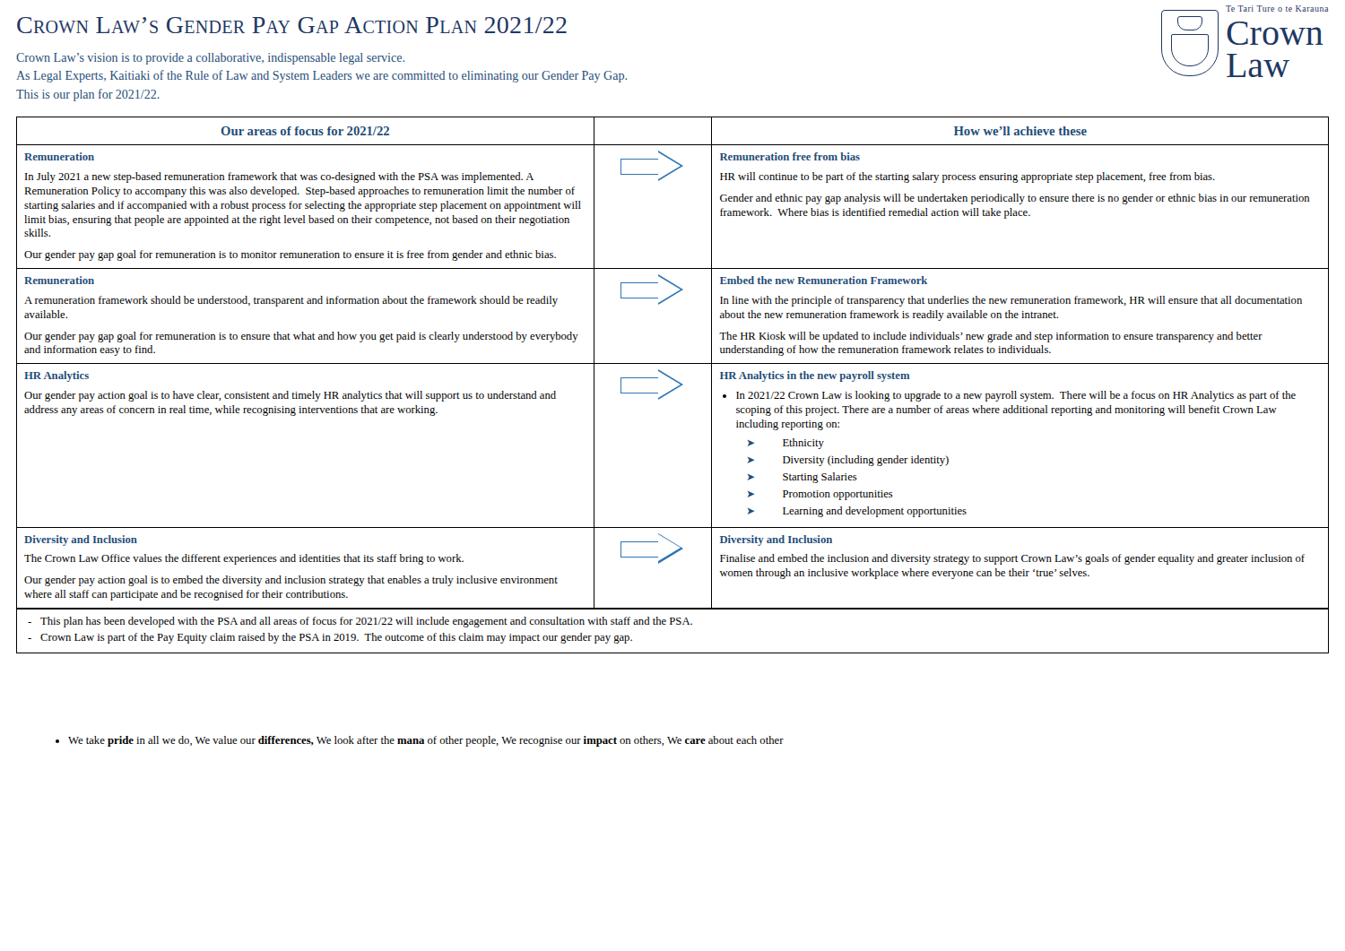Te Tari Ture o te Karauna
Crown
Law
Crown Law’s Gender Pay Gap Action Plan 2021/22
Crown Law’s vision is to provide a collaborative, indispensable legal service.
As Legal Experts, Kaitiaki of the Rule of Law and System Leaders we are committed to eliminating our Gender Pay Gap.
This is our plan for 2021/22.
| Our areas of focus for 2021/22 | | How we’ll achieve these |
| --- | --- | --- |
| Remuneration In July 2021 a new step-based remuneration framework that was co-designed with the PSA was implemented. A Remuneration Policy to accompany this was also developed. Step-based approaches to remuneration limit the number of starting salaries and if accompanied with a robust process for selecting the appropriate step placement on appointment will limit bias, ensuring that people are appointed at the right level based on their competence, not based on their negotiation skills. Our gender pay gap goal for remuneration is to monitor remuneration to ensure it is free from gender and ethnic bias. | | Remuneration free from bias HR will continue to be part of the starting salary process ensuring appropriate step placement, free from bias. Gender and ethnic pay gap analysis will be undertaken periodically to ensure there is no gender or ethnic bias in our remuneration framework. Where bias is identified remedial action will take place. |
| Remuneration A remuneration framework should be understood, transparent and information about the framework should be readily available. Our gender pay gap goal for remuneration is to ensure that what and how you get paid is clearly understood by everybody and information easy to find. | | Embed the new Remuneration Framework In line with the principle of transparency that underlies the new remuneration framework, HR will ensure that all documentation about the new remuneration framework is readily available on the intranet. The HR Kiosk will be updated to include individuals’ new grade and step information to ensure transparency and better understanding of how the remuneration framework relates to individuals. |
| HR Analytics Our gender pay action goal is to have clear, consistent and timely HR analytics that will support us to understand and address any areas of concern in real time, while recognising interventions that are working. | | HR Analytics in the new payroll system In 2021/22 Crown Law is looking to upgrade to a new payroll system. There will be a focus on HR Analytics as part of the scoping of this project. There are a number of areas where additional reporting and monitoring will benefit Crown Law including reporting on: Ethnicity Diversity (including gender identity) Starting Salaries Promotion opportunities Learning and development opportunities |
| Diversity and Inclusion The Crown Law Office values the different experiences and identities that its staff bring to work. Our gender pay action goal is to embed the diversity and inclusion strategy that enables a truly inclusive environment where all staff can participate and be recognised for their contributions. | | Diversity and Inclusion Finalise and embed the inclusion and diversity strategy to support Crown Law’s goals of gender equality and greater inclusion of women through an inclusive workplace where everyone can be their ‘true’ selves. |
| This plan has been developed with the PSA and all areas of focus for 2021/22 will include engagement and consultation with staff and the PSA. Crown Law is part of the Pay Equity claim raised by the PSA in 2019. The outcome of this claim may impact our gender pay gap. |
We take pride in all we do, We value our differences, We look after the mana of other people, We recognise our impact on others, We care about each other